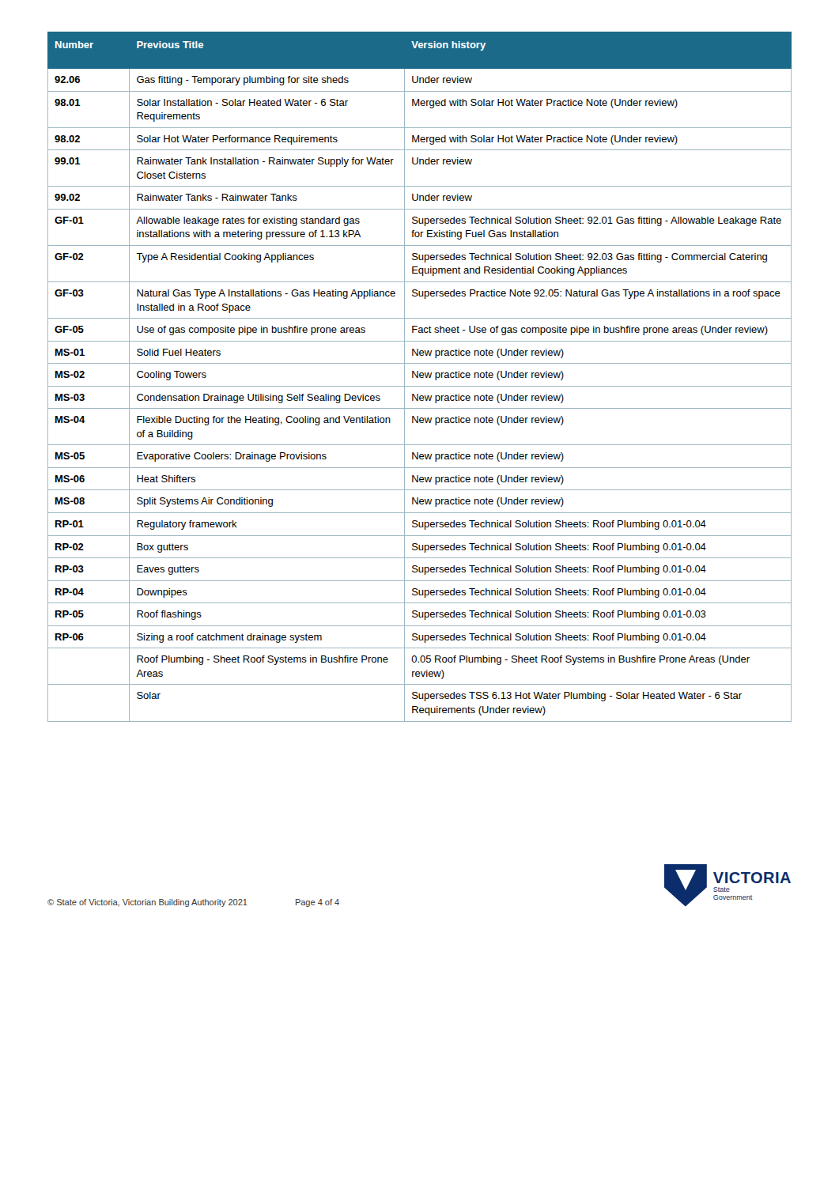| Number | Previous Title | Version history |
| --- | --- | --- |
| 92.06 | Gas fitting - Temporary plumbing for site sheds | Under review |
| 98.01 | Solar Installation - Solar Heated Water - 6 Star Requirements | Merged with Solar Hot Water Practice Note (Under review) |
| 98.02 | Solar Hot Water Performance Requirements | Merged with Solar Hot Water Practice Note (Under review) |
| 99.01 | Rainwater Tank Installation - Rainwater Supply for Water Closet Cisterns | Under review |
| 99.02 | Rainwater Tanks - Rainwater Tanks | Under review |
| GF-01 | Allowable leakage rates for existing standard gas installations with a metering pressure of 1.13 kPA | Supersedes Technical Solution Sheet: 92.01 Gas fitting - Allowable Leakage Rate for Existing Fuel Gas Installation |
| GF-02 | Type A Residential Cooking Appliances | Supersedes Technical Solution Sheet: 92.03 Gas fitting - Commercial Catering Equipment and Residential Cooking Appliances |
| GF-03 | Natural Gas Type A Installations - Gas Heating Appliance Installed in a Roof Space | Supersedes Practice Note 92.05: Natural Gas Type A installations in a roof space |
| GF-05 | Use of gas composite pipe in bushfire prone areas | Fact sheet - Use of gas composite pipe in bushfire prone areas (Under review) |
| MS-01 | Solid Fuel Heaters | New practice note (Under review) |
| MS-02 | Cooling Towers | New practice note (Under review) |
| MS-03 | Condensation Drainage Utilising Self Sealing Devices | New practice note (Under review) |
| MS-04 | Flexible Ducting for the Heating, Cooling and Ventilation of a Building | New practice note (Under review) |
| MS-05 | Evaporative Coolers: Drainage Provisions | New practice note (Under review) |
| MS-06 | Heat Shifters | New practice note (Under review) |
| MS-08 | Split Systems Air Conditioning | New practice note (Under review) |
| RP-01 | Regulatory framework | Supersedes Technical Solution Sheets: Roof Plumbing 0.01-0.04 |
| RP-02 | Box gutters | Supersedes Technical Solution Sheets: Roof Plumbing 0.01-0.04 |
| RP-03 | Eaves gutters | Supersedes Technical Solution Sheets: Roof Plumbing 0.01-0.04 |
| RP-04 | Downpipes | Supersedes Technical Solution Sheets: Roof Plumbing 0.01-0.04 |
| RP-05 | Roof flashings | Supersedes Technical Solution Sheets: Roof Plumbing 0.01-0.03 |
| RP-06 | Sizing a roof catchment drainage system | Supersedes Technical Solution Sheets: Roof Plumbing 0.01-0.04 |
| | Roof Plumbing - Sheet Roof Systems in Bushfire Prone Areas | 0.05 Roof Plumbing - Sheet Roof Systems in Bushfire Prone Areas (Under review) |
| | Solar | Supersedes TSS 6.13 Hot Water Plumbing - Solar Heated Water - 6 Star Requirements (Under review) |
© State of Victoria, Victorian Building Authority 2021 Page 4 of 4
VICTORIA
State
Government